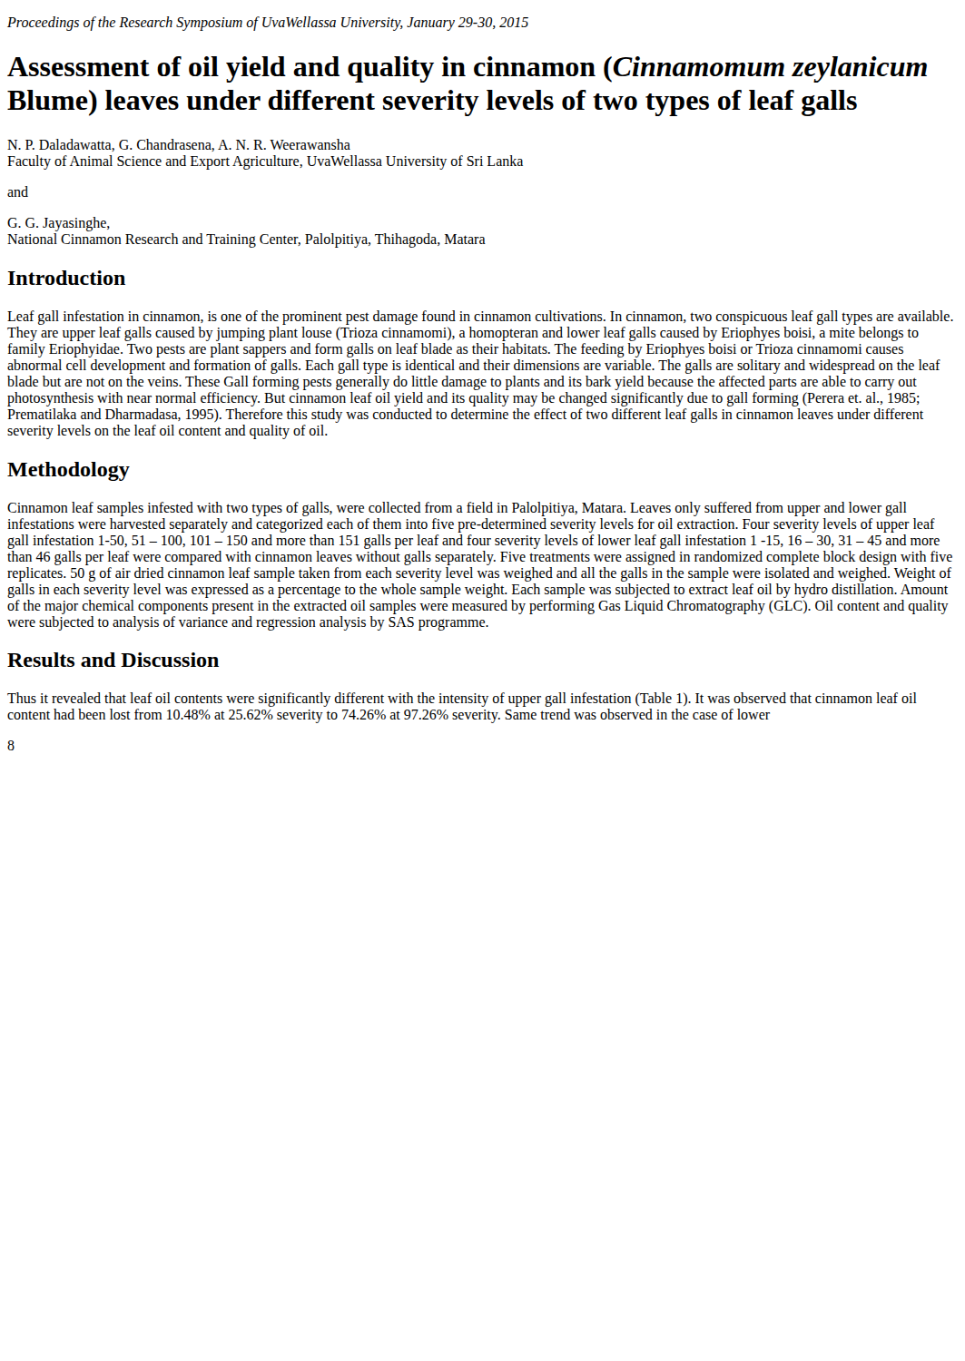Proceedings of the Research Symposium of UvaWellassa University, January 29-30, 2015
Assessment of oil yield and quality in cinnamon (Cinnamomum zeylanicum Blume) leaves under different severity levels of two types of leaf galls
N. P. Daladawatta, G. Chandrasena, A. N. R. Weerawansha
Faculty of Animal Science and Export Agriculture, UvaWellassa University of Sri Lanka
and
G. G. Jayasinghe,
National Cinnamon Research and Training Center, Palolpitiya, Thihagoda, Matara
Introduction
Leaf gall infestation in cinnamon, is one of the prominent pest damage found in cinnamon cultivations. In cinnamon, two conspicuous leaf gall types are available. They are upper leaf galls caused by jumping plant louse (Trioza cinnamomi), a homopteran and lower leaf galls caused by Eriophyes boisi, a mite belongs to family Eriophyidae. Two pests are plant sappers and form galls on leaf blade as their habitats. The feeding by Eriophyes boisi or Trioza cinnamomi causes abnormal cell development and formation of galls. Each gall type is identical and their dimensions are variable. The galls are solitary and widespread on the leaf blade but are not on the veins. These Gall forming pests generally do little damage to plants and its bark yield because the affected parts are able to carry out photosynthesis with near normal efficiency. But cinnamon leaf oil yield and its quality may be changed significantly due to gall forming (Perera et. al., 1985; Prematilaka and Dharmadasa, 1995). Therefore this study was conducted to determine the effect of two different leaf galls in cinnamon leaves under different severity levels on the leaf oil content and quality of oil.
Methodology
Cinnamon leaf samples infested with two types of galls, were collected from a field in Palolpitiya, Matara. Leaves only suffered from upper and lower gall infestations were harvested separately and categorized each of them into five pre-determined severity levels for oil extraction. Four severity levels of upper leaf gall infestation 1-50, 51 – 100, 101 – 150 and more than 151 galls per leaf and four severity levels of lower leaf gall infestation 1 -15, 16 – 30, 31 – 45 and more than 46 galls per leaf were compared with cinnamon leaves without galls separately. Five treatments were assigned in randomized complete block design with five replicates. 50 g of air dried cinnamon leaf sample taken from each severity level was weighed and all the galls in the sample were isolated and weighed. Weight of galls in each severity level was expressed as a percentage to the whole sample weight. Each sample was subjected to extract leaf oil by hydro distillation. Amount of the major chemical components present in the extracted oil samples were measured by performing Gas Liquid Chromatography (GLC). Oil content and quality were subjected to analysis of variance and regression analysis by SAS programme.
Results and Discussion
Thus it revealed that leaf oil contents were significantly different with the intensity of upper gall infestation (Table 1). It was observed that cinnamon leaf oil content had been lost from 10.48% at 25.62% severity to 74.26% at 97.26% severity. Same trend was observed in the case of lower
8